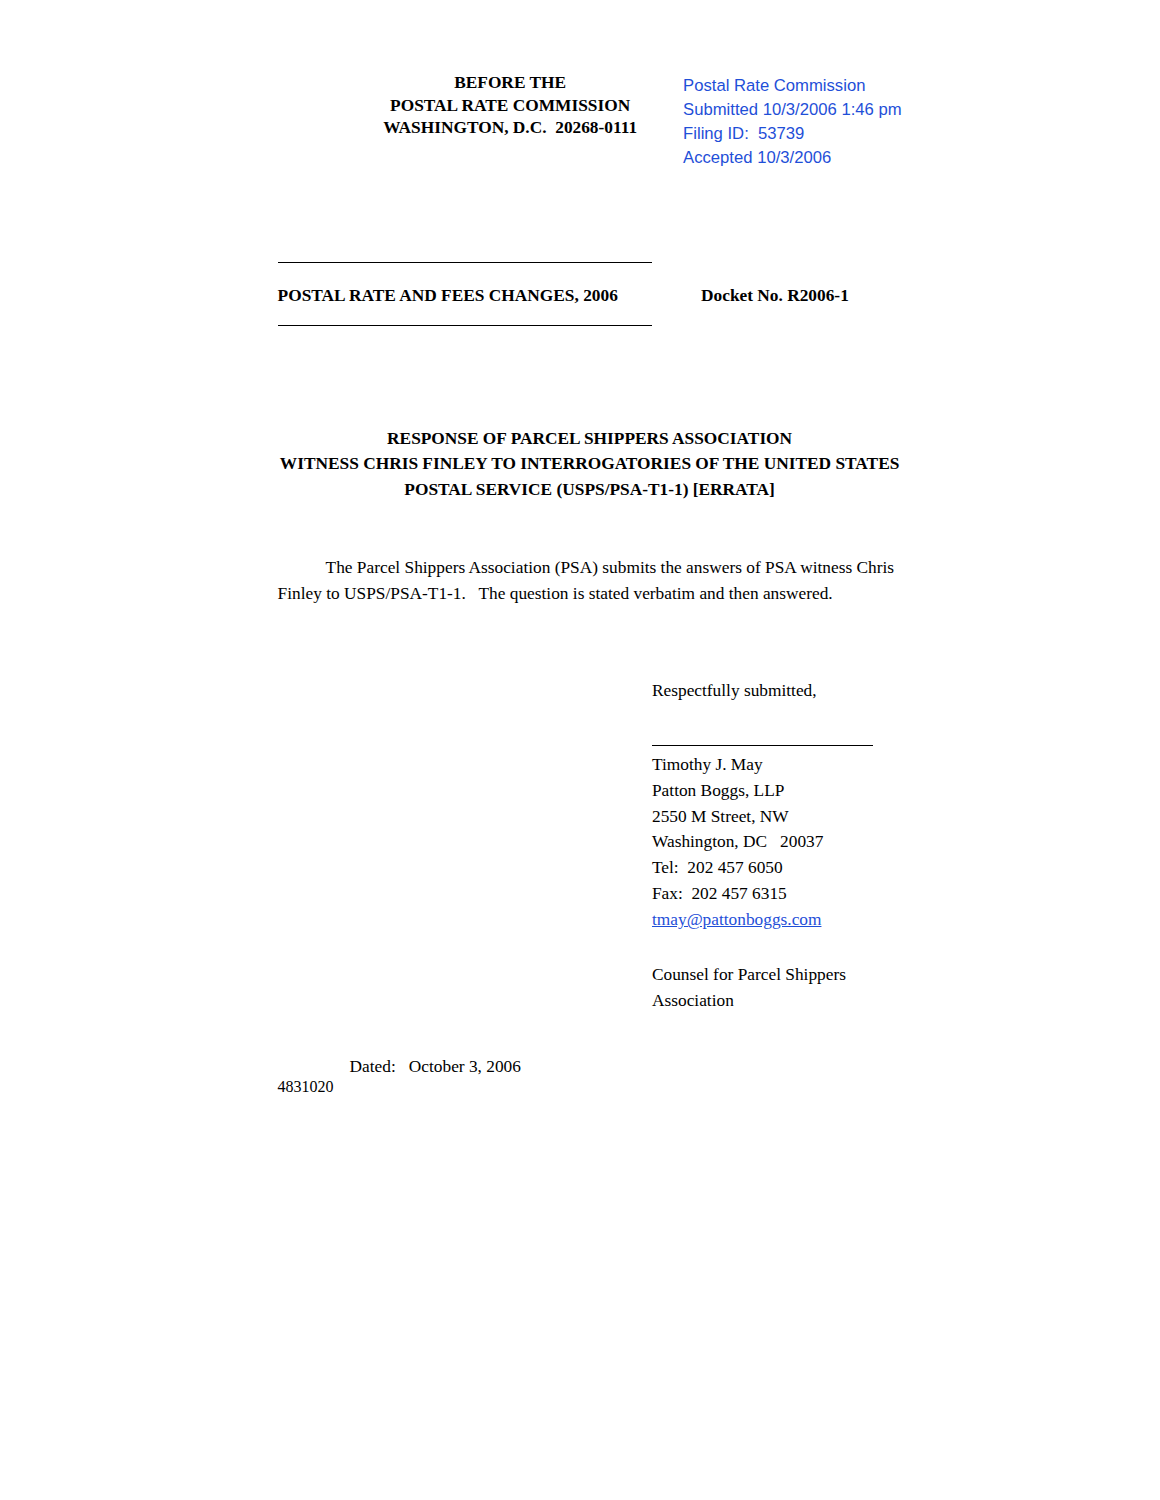BEFORE THE
POSTAL RATE COMMISSION
WASHINGTON, D.C. 20268-0111
Postal Rate Commission
Submitted 10/3/2006 1:46 pm
Filing ID: 53739
Accepted 10/3/2006
POSTAL RATE AND FEES CHANGES, 2006 Docket No. R2006-1
RESPONSE OF PARCEL SHIPPERS ASSOCIATION
WITNESS CHRIS FINLEY TO INTERROGATORIES OF THE UNITED STATES
POSTAL SERVICE (USPS/PSA-T1-1) [ERRATA]
The Parcel Shippers Association (PSA) submits the answers of PSA witness Chris Finley to USPS/PSA-T1-1. The question is stated verbatim and then answered.
Respectfully submitted,
Timothy J. May
Patton Boggs, LLP
2550 M Street, NW
Washington, DC 20037
Tel: 202 457 6050
Fax: 202 457 6315
tmay@pattonboggs.com
Counsel for Parcel Shippers Association
Dated: October 3, 2006
4831020